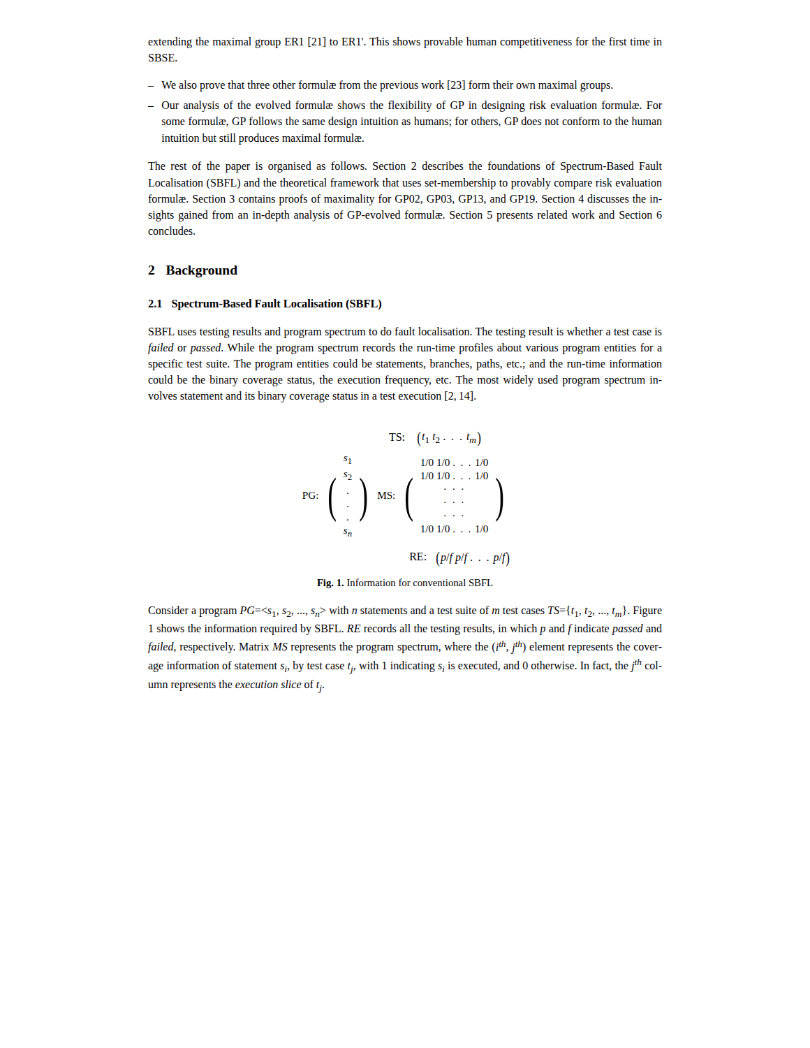extending the maximal group ER1 [21] to ER1'. This shows provable human competitiveness for the first time in SBSE.
We also prove that three other formulæ from the previous work [23] form their own maximal groups.
Our analysis of the evolved formulæ shows the flexibility of GP in designing risk evaluation formulæ. For some formulæ, GP follows the same design intuition as humans; for others, GP does not conform to the human intuition but still produces maximal formulæ.
The rest of the paper is organised as follows. Section 2 describes the foundations of Spectrum-Based Fault Localisation (SBFL) and the theoretical framework that uses set-membership to provably compare risk evaluation formulæ. Section 3 contains proofs of maximality for GP02, GP03, GP13, and GP19. Section 4 discusses the insights gained from an in-depth analysis of GP-evolved formulæ. Section 5 presents related work and Section 6 concludes.
2 Background
2.1 Spectrum-Based Fault Localisation (SBFL)
SBFL uses testing results and program spectrum to do fault localisation. The testing result is whether a test case is failed or passed. While the program spectrum records the run-time profiles about various program entities for a specific test suite. The program entities could be statements, branches, paths, etc.; and the run-time information could be the binary coverage status, the execution frequency, etc. The most widely used program spectrum involves statement and its binary coverage status in a test execution [2, 14].
TS: (
t1 t2 . . . tm
)
| PG: | ( | s 1 s 2 . . . s n | ) | MS: | ( | 1/0 1/0 . . . 1/0 1/0 1/0 . . . 1/0 · · · · · · · · · 1/0 1/0 . . . 1/0 | ) |
RE: (
p/f p/f . . . p/f
)
Fig. 1. Information for conventional SBFL
Consider a program PG=<s1, s2, ..., sn> with n statements and a test suite of m test cases TS={t1, t2, ..., tm}. Figure 1 shows the information required by SBFL. RE records all the testing results, in which p and f indicate passed and failed, respectively. Matrix MS represents the program spectrum, where the (ith, jth) element represents the coverage information of statement si, by test case tj, with 1 indicating si is executed, and 0 otherwise. In fact, the jth column represents the execution slice of tj.